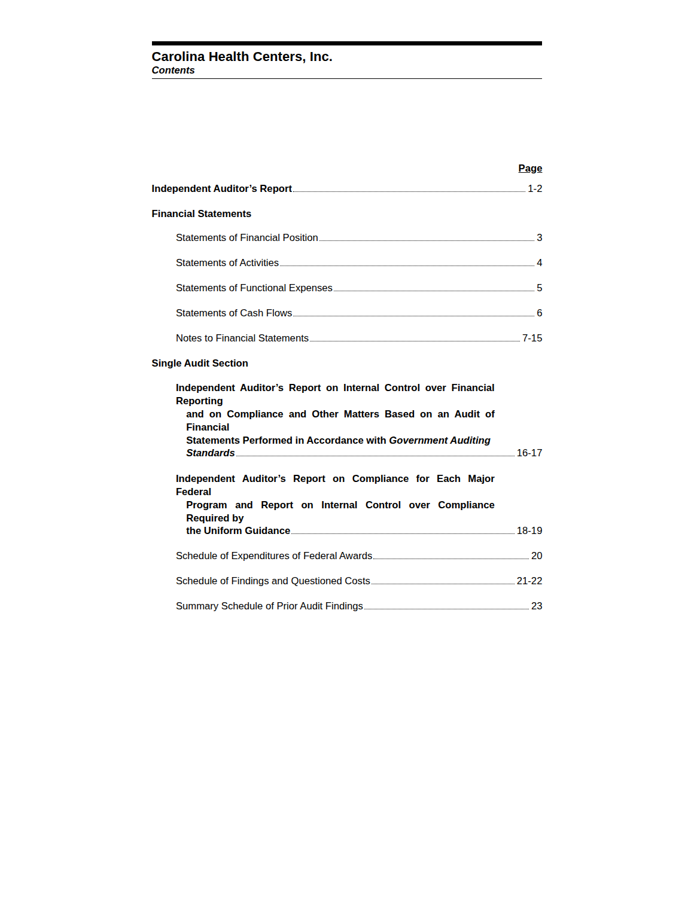Carolina Health Centers, Inc.
Contents
Page
Independent Auditor’s Report 1-2
Financial Statements
Statements of Financial Position 3
Statements of Activities 4
Statements of Functional Expenses 5
Statements of Cash Flows 6
Notes to Financial Statements 7-15
Single Audit Section
Independent Auditor’s Report on Internal Control over Financial Reporting and on Compliance and Other Matters Based on an Audit of Financial Statements Performed in Accordance with Government Auditing
Standards 16-17
Independent Auditor’s Report on Compliance for Each Major Federal Program and Report on Internal Control over Compliance Required by
the Uniform Guidance 18-19
Schedule of Expenditures of Federal Awards 20
Schedule of Findings and Questioned Costs 21-22
Summary Schedule of Prior Audit Findings 23